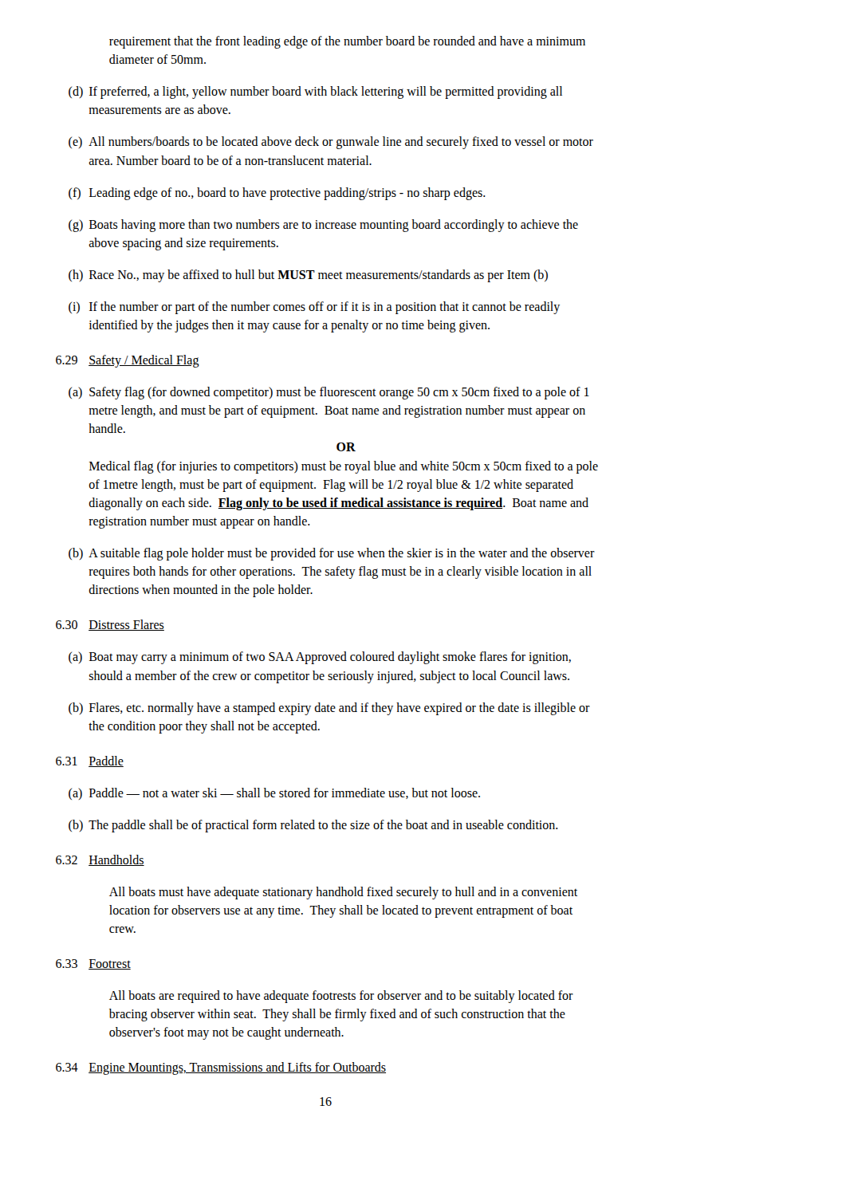requirement that the front leading edge of the number board be rounded and have a minimum diameter of 50mm.
(d)
If preferred, a light, yellow number board with black lettering will be permitted providing all measurements are as above.
(e)
All numbers/boards to be located above deck or gunwale line and securely fixed to vessel or motor area. Number board to be of a non-translucent material.
(f)
Leading edge of no., board to have protective padding/strips - no sharp edges.
(g)
Boats having more than two numbers are to increase mounting board accordingly to achieve the above spacing and size requirements.
(h)
Race No., may be affixed to hull but MUST meet measurements/standards as per Item (b)
(i)
If the number or part of the number comes off or if it is in a position that it cannot be readily identified by the judges then it may cause for a penalty or no time being given.
6.29
Safety / Medical Flag
(a)
Safety flag (for downed competitor) must be fluorescent orange 50 cm x 50cm fixed to a pole of 1 metre length, and must be part of equipment. Boat name and registration number must appear on handle.
OR
Medical flag (for injuries to competitors) must be royal blue and white 50cm x 50cm fixed to a pole of 1metre length, must be part of equipment. Flag will be 1/2 royal blue & 1/2 white separated diagonally on each side. Flag only to be used if medical assistance is required. Boat name and registration number must appear on handle.
(b)
A suitable flag pole holder must be provided for use when the skier is in the water and the observer requires both hands for other operations. The safety flag must be in a clearly visible location in all directions when mounted in the pole holder.
6.30
Distress Flares
(a)
Boat may carry a minimum of two SAA Approved coloured daylight smoke flares for ignition, should a member of the crew or competitor be seriously injured, subject to local Council laws.
(b)
Flares, etc. normally have a stamped expiry date and if they have expired or the date is illegible or the condition poor they shall not be accepted.
6.31
Paddle
(a)
Paddle — not a water ski — shall be stored for immediate use, but not loose.
(b)
The paddle shall be of practical form related to the size of the boat and in useable condition.
6.32
Handholds
All boats must have adequate stationary handhold fixed securely to hull and in a convenient location for observers use at any time. They shall be located to prevent entrapment of boat crew.
6.33
Footrest
All boats are required to have adequate footrests for observer and to be suitably located for bracing observer within seat. They shall be firmly fixed and of such construction that the observer's foot may not be caught underneath.
6.34
Engine Mountings, Transmissions and Lifts for Outboards
16